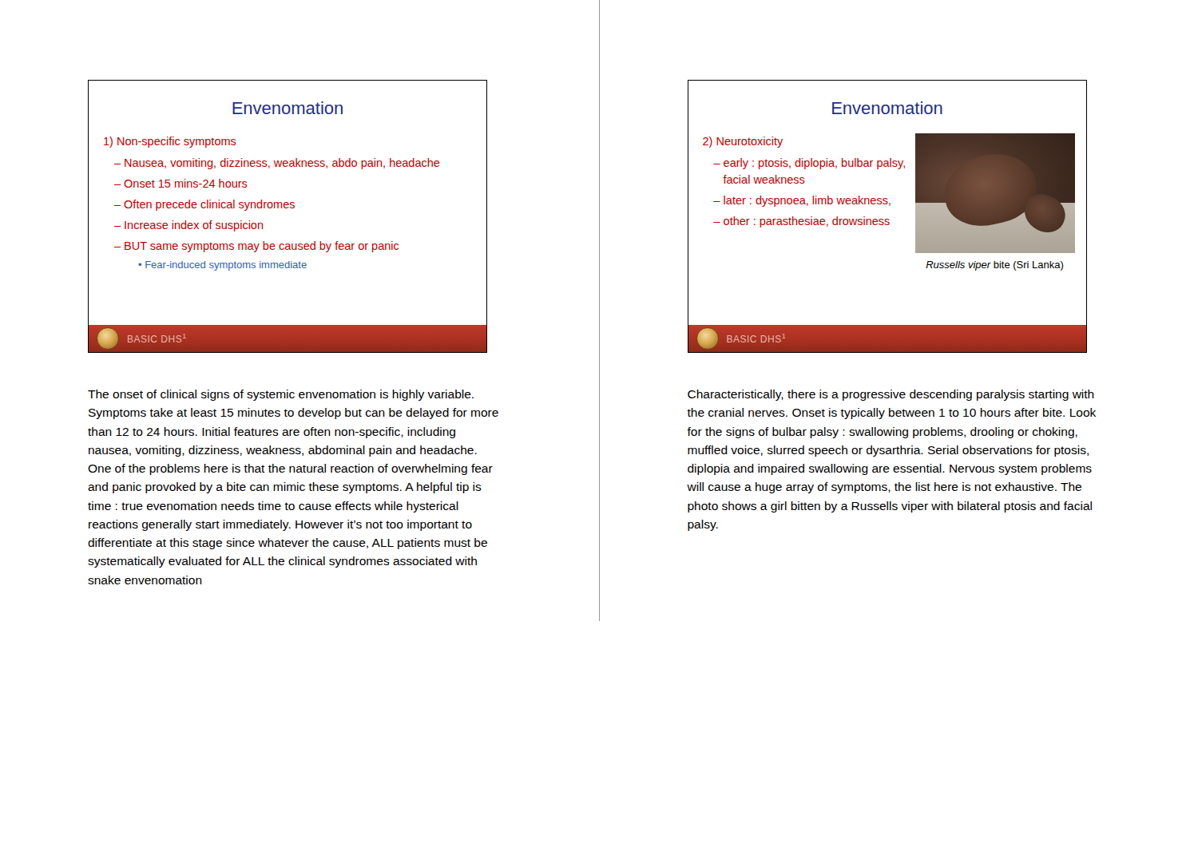Envenomation
1) Non-specific symptoms
Nausea, vomiting, dizziness, weakness, abdo pain, headache
Onset 15 mins-24 hours
Often precede clinical syndromes
Increase index of suspicion
BUT same symptoms may be caused by fear or panic
Fear-induced symptoms immediate
BASIC DHS1
The onset of clinical signs of systemic envenomation is highly variable. Symptoms take at least 15 minutes to develop but can be delayed for more than 12 to 24 hours. Initial features are often non-specific, including nausea, vomiting, dizziness, weakness, abdominal pain and headache. One of the problems here is that the natural reaction of overwhelming fear and panic provoked by a bite can mimic these symptoms. A helpful tip is time : true evenomation needs time to cause effects while hysterical reactions generally start immediately. However it’s not too important to differentiate at this stage since whatever the cause, ALL patients must be systematically evaluated for ALL the clinical syndromes associated with snake envenomation
Envenomation
2) Neurotoxicity
early : ptosis, diplopia, bulbar palsy, facial weakness
later : dyspnoea, limb weakness,
other : parasthesiae, drowsiness
Russells viper bite (Sri Lanka)
BASIC DHS1
Characteristically, there is a progressive descending paralysis starting with the cranial nerves. Onset is typically between 1 to 10 hours after bite. Look for the signs of bulbar palsy : swallowing problems, drooling or choking, muffled voice, slurred speech or dysarthria. Serial observations for ptosis, diplopia and impaired swallowing are essential. Nervous system problems will cause a huge array of symptoms, the list here is not exhaustive. The photo shows a girl bitten by a Russells viper with bilateral ptosis and facial palsy.